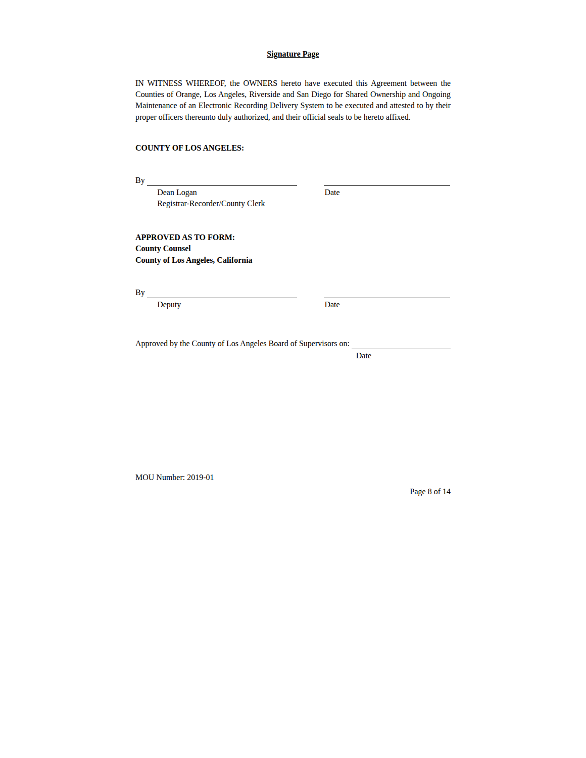Signature Page
IN WITNESS WHEREOF, the OWNERS hereto have executed this Agreement between the Counties of Orange, Los Angeles, Riverside and San Diego for Shared Ownership and Ongoing Maintenance of an Electronic Recording Delivery System to be executed and attested to by their proper officers thereunto duly authorized, and their official seals to be hereto affixed.
COUNTY OF LOS ANGELES:
By
Dean Logan Registrar-Recorder/County Clerk
Date
APPROVED AS TO FORM:
County Counsel
County of Los Angeles, California
By
Deputy
Date
Approved by the County of Los Angeles Board of Supervisors on:
Date
MOU Number: 2019-01
Page 8 of 14